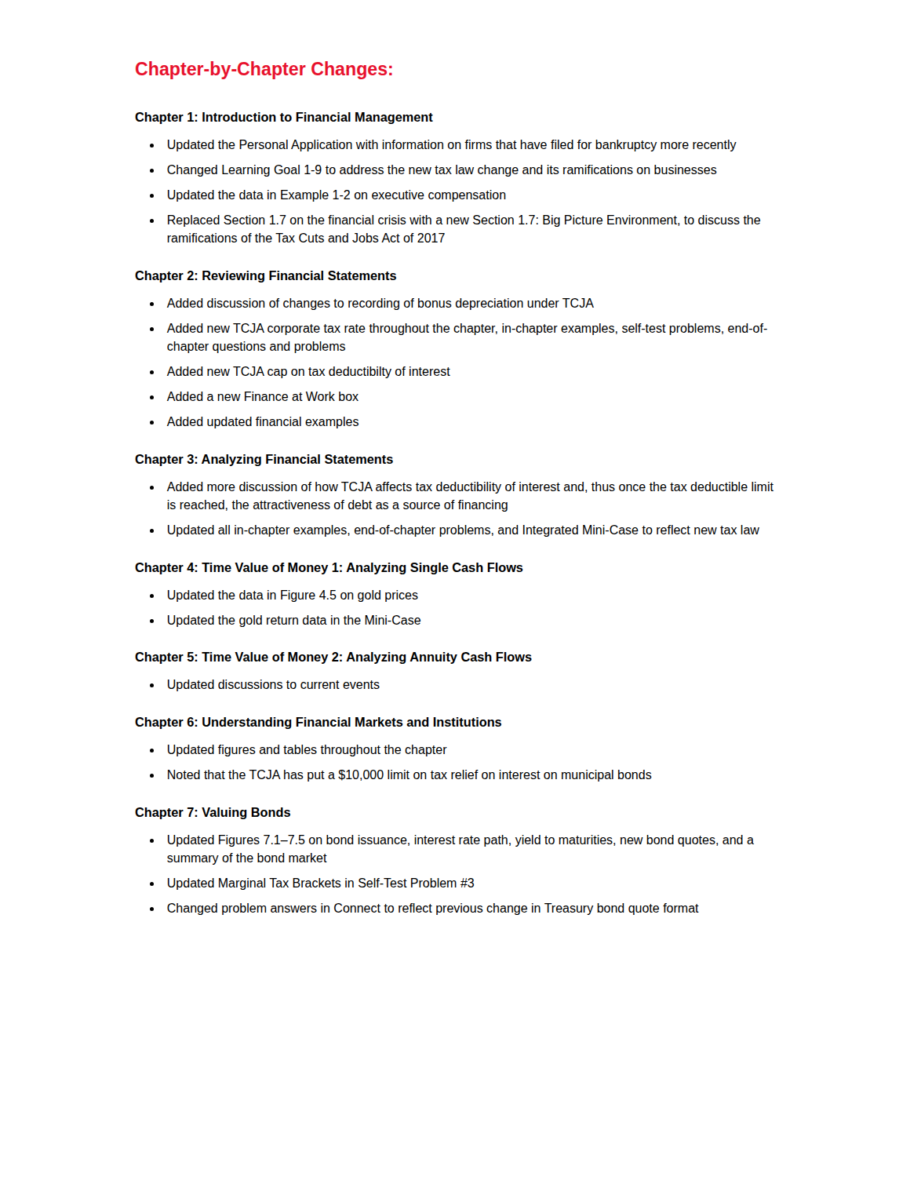Chapter-by-Chapter Changes:
Chapter 1: Introduction to Financial Management
Updated the Personal Application with information on firms that have filed for bankruptcy more recently
Changed Learning Goal 1-9 to address the new tax law change and its ramifications on businesses
Updated the data in Example 1-2 on executive compensation
Replaced Section 1.7 on the financial crisis with a new Section 1.7: Big Picture Environment, to discuss the ramifications of the Tax Cuts and Jobs Act of 2017
Chapter 2: Reviewing Financial Statements
Added discussion of changes to recording of bonus depreciation under TCJA
Added new TCJA corporate tax rate throughout the chapter, in-chapter examples, self-test problems, end-of-chapter questions and problems
Added new TCJA cap on tax deductibilty of interest
Added a new Finance at Work box
Added updated financial examples
Chapter 3: Analyzing Financial Statements
Added more discussion of how TCJA affects tax deductibility of interest and, thus once the tax deductible limit is reached, the attractiveness of debt as a source of financing
Updated all in-chapter examples, end-of-chapter problems, and Integrated Mini-Case to reflect new tax law
Chapter 4: Time Value of Money 1: Analyzing Single Cash Flows
Updated the data in Figure 4.5 on gold prices
Updated the gold return data in the Mini-Case
Chapter 5: Time Value of Money 2: Analyzing Annuity Cash Flows
Updated discussions to current events
Chapter 6: Understanding Financial Markets and Institutions
Updated figures and tables throughout the chapter
Noted that the TCJA has put a $10,000 limit on tax relief on interest on municipal bonds
Chapter 7: Valuing Bonds
Updated Figures 7.1–7.5 on bond issuance, interest rate path, yield to maturities, new bond quotes, and a summary of the bond market
Updated Marginal Tax Brackets in Self-Test Problem #3
Changed problem answers in Connect to reflect previous change in Treasury bond quote format